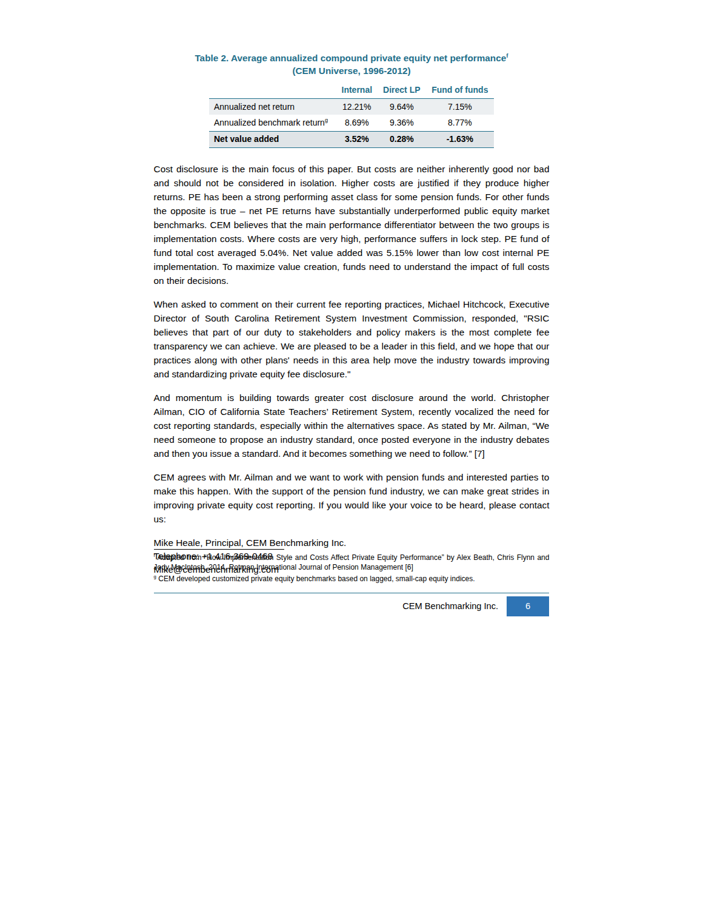Table 2. Average annualized compound private equity net performancef (CEM Universe, 1996-2012)
| | Internal | Direct LP | Fund of funds |
| --- | --- | --- | --- |
| Annualized net return | 12.21% | 9.64% | 7.15% |
| Annualized benchmark return g | 8.69% | 9.36% | 8.77% |
| Net value added | 3.52% | 0.28% | -1.63% |
Cost disclosure is the main focus of this paper. But costs are neither inherently good nor bad and should not be considered in isolation. Higher costs are justified if they produce higher returns. PE has been a strong performing asset class for some pension funds. For other funds the opposite is true – net PE returns have substantially underperformed public equity market benchmarks. CEM believes that the main performance differentiator between the two groups is implementation costs. Where costs are very high, performance suffers in lock step. PE fund of fund total cost averaged 5.04%. Net value added was 5.15% lower than low cost internal PE implementation. To maximize value creation, funds need to understand the impact of full costs on their decisions.
When asked to comment on their current fee reporting practices, Michael Hitchcock, Executive Director of South Carolina Retirement System Investment Commission, responded, "RSIC believes that part of our duty to stakeholders and policy makers is the most complete fee transparency we can achieve. We are pleased to be a leader in this field, and we hope that our practices along with other plans' needs in this area help move the industry towards improving and standardizing private equity fee disclosure."
And momentum is building towards greater cost disclosure around the world. Christopher Ailman, CIO of California State Teachers’ Retirement System, recently vocalized the need for cost reporting standards, especially within the alternatives space. As stated by Mr. Ailman, “We need someone to propose an industry standard, once posted everyone in the industry debates and then you issue a standard. And it becomes something we need to follow.” [7]
CEM agrees with Mr. Ailman and we want to work with pension funds and interested parties to make this happen. With the support of the pension fund industry, we can make great strides in improving private equity cost reporting. If you would like your voice to be heard, please contact us:
Mike Heale, Principal, CEM Benchmarking Inc.
Telephone: +1 416-369-0468
Mike@cembenchmarking.com
f Adapted from “How Implementation Style and Costs Affect Private Equity Performance” by Alex Beath, Chris Flynn and Jody MacIntosh, 2014, Rotman International Journal of Pension Management [6]
g CEM developed customized private equity benchmarks based on lagged, small-cap equity indices.
CEM Benchmarking Inc.
6